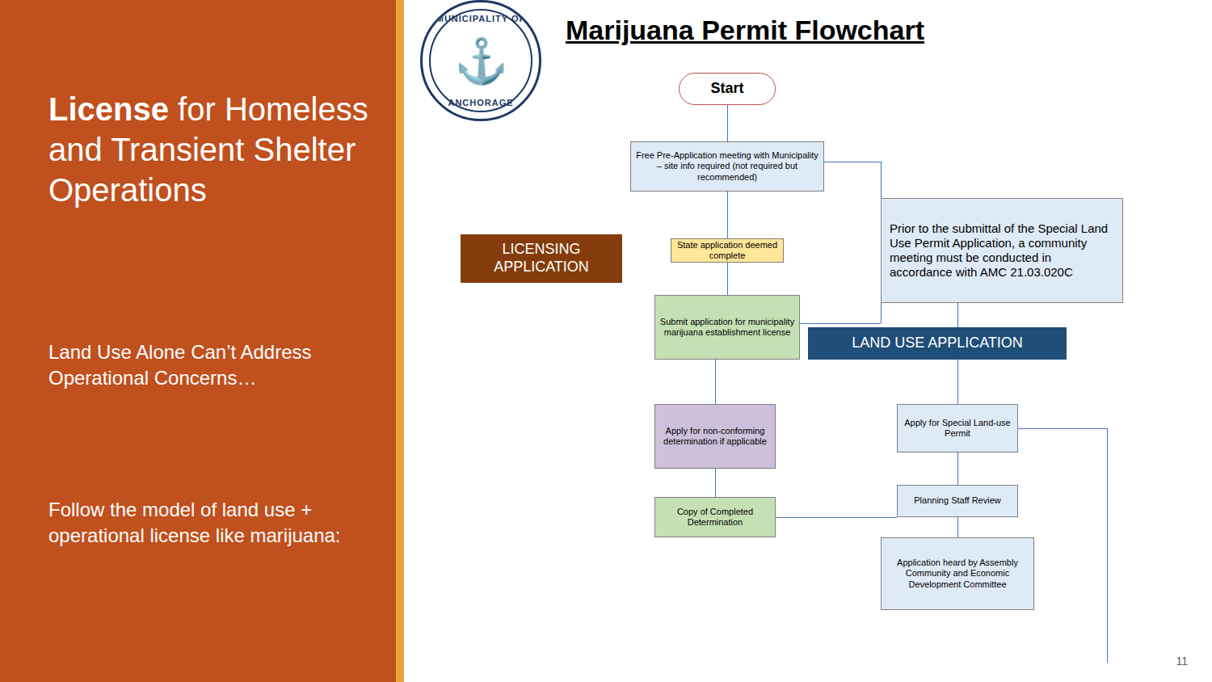License for Homeless and Transient Shelter Operations
Land Use Alone Can’t Address Operational Concerns…
Follow the model of land use + operational license like marijuana:
MUNICIPALITY OF
⚓
ANCHORAGE
Marijuana Permit Flowchart
Start
Free Pre-Application meeting with Municipality – site info required (not required but recommended)
State application deemed complete
Submit application for municipality marijuana establishment license
Apply for non-conforming determination if applicable
Copy of Completed Determination
Prior to the submittal of the Special Land Use Permit Application, a community meeting must be conducted in accordance with AMC 21.03.020C
Apply for Special Land-use Permit
Planning Staff Review
Application heard by Assembly Community and Economic Development Committee
LICENSING
APPLICATION
LAND USE APPLICATION
11